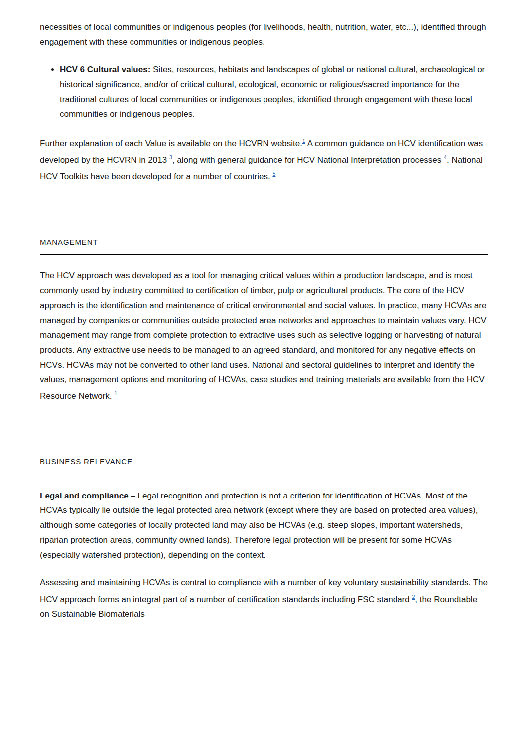necessities of local communities or indigenous peoples (for livelihoods, health, nutrition, water, etc...), identified through engagement with these communities or indigenous peoples.
HCV 6 Cultural values: Sites, resources, habitats and landscapes of global or national cultural, archaeological or historical significance, and/or of critical cultural, ecological, economic or religious/sacred importance for the traditional cultures of local communities or indigenous peoples, identified through engagement with these local communities or indigenous peoples.
Further explanation of each Value is available on the HCVRN website.1 A common guidance on HCV identification was developed by the HCVRN in 2013 3, along with general guidance for HCV National Interpretation processes 4. National HCV Toolkits have been developed for a number of countries. 5
MANAGEMENT
The HCV approach was developed as a tool for managing critical values within a production landscape, and is most commonly used by industry committed to certification of timber, pulp or agricultural products. The core of the HCV approach is the identification and maintenance of critical environmental and social values. In practice, many HCVAs are managed by companies or communities outside protected area networks and approaches to maintain values vary. HCV management may range from complete protection to extractive uses such as selective logging or harvesting of natural products. Any extractive use needs to be managed to an agreed standard, and monitored for any negative effects on HCVs. HCVAs may not be converted to other land uses. National and sectoral guidelines to interpret and identify the values, management options and monitoring of HCVAs, case studies and training materials are available from the HCV Resource Network. 1
BUSINESS RELEVANCE
Legal and compliance – Legal recognition and protection is not a criterion for identification of HCVAs. Most of the HCVAs typically lie outside the legal protected area network (except where they are based on protected area values), although some categories of locally protected land may also be HCVAs (e.g. steep slopes, important watersheds, riparian protection areas, community owned lands). Therefore legal protection will be present for some HCVAs (especially watershed protection), depending on the context.
Assessing and maintaining HCVAs is central to compliance with a number of key voluntary sustainability standards. The HCV approach forms an integral part of a number of certification standards including FSC standard 2, the Roundtable on Sustainable Biomaterials